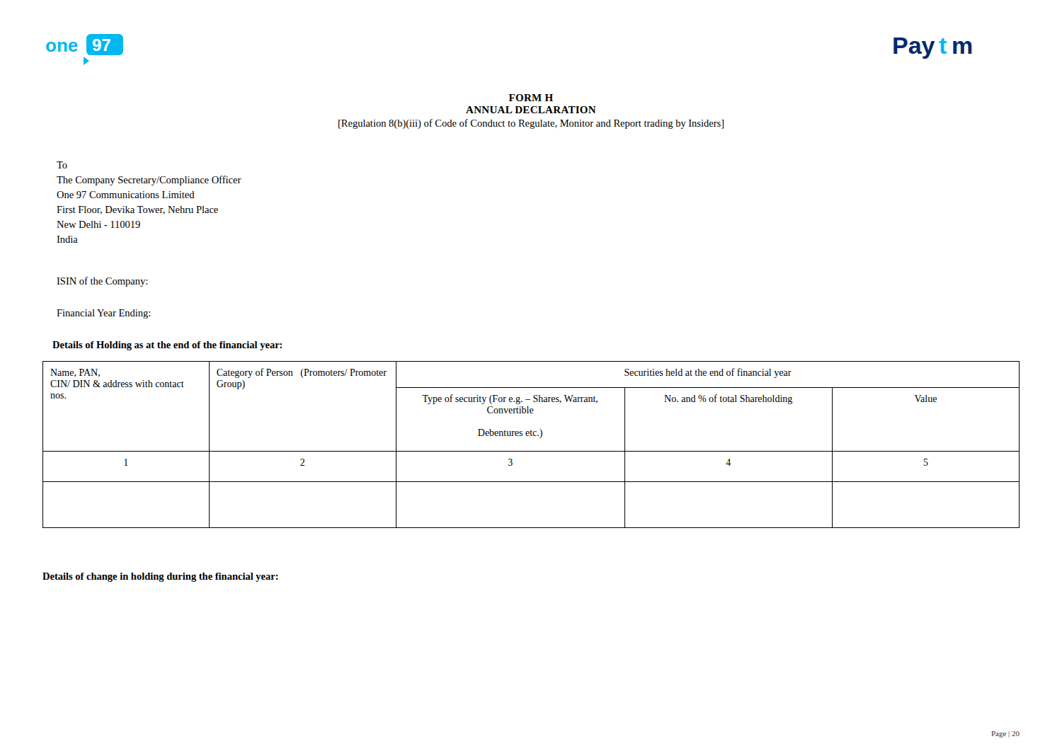one 97
Pay t m
FORM H
ANNUAL DECLARATION
[Regulation 8(b)(iii) of Code of Conduct to Regulate, Monitor and Report trading by Insiders]
To
The Company Secretary/Compliance Officer
One 97 Communications Limited
First Floor, Devika Tower, Nehru Place
New Delhi - 110019
India
ISIN of the Company:
Financial Year Ending:
Details of Holding as at the end of the financial year:
| Name, PAN, CIN/ DIN & address with contact nos. | Category of Person (Promoters/ Promoter Group) | Securities held at the end of financial year |
| Type of security (For e.g. – Shares, Warrant, Convertible Debentures etc.) | No. and % of total Shareholding | Value |
| 1 | 2 | 3 | 4 | 5 |
Details of change in holding during the financial year:
Page | 20